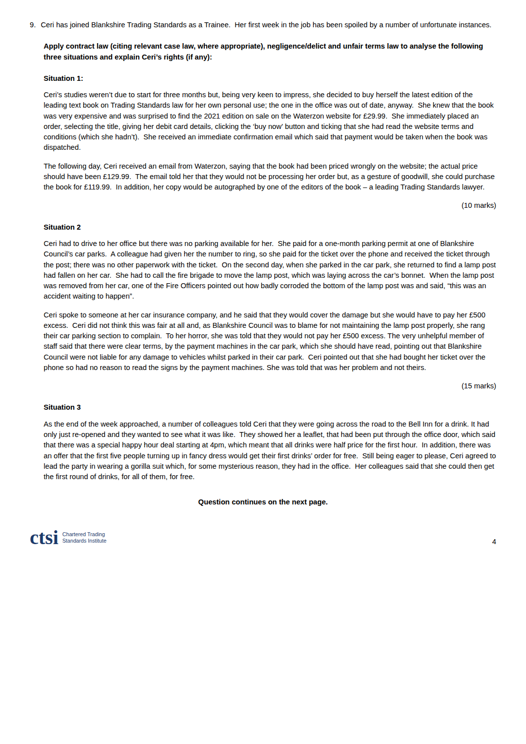9.
Ceri has joined Blankshire Trading Standards as a Trainee. Her first week in the job has been spoiled by a number of unfortunate instances.
Apply contract law (citing relevant case law, where appropriate), negligence/delict and unfair terms law to analyse the following three situations and explain Ceri’s rights (if any):
Situation 1:
Ceri’s studies weren’t due to start for three months but, being very keen to impress, she decided to buy herself the latest edition of the leading text book on Trading Standards law for her own personal use; the one in the office was out of date, anyway. She knew that the book was very expensive and was surprised to find the 2021 edition on sale on the Waterzon website for £29.99. She immediately placed an order, selecting the title, giving her debit card details, clicking the ‘buy now’ button and ticking that she had read the website terms and conditions (which she hadn’t). She received an immediate confirmation email which said that payment would be taken when the book was dispatched.
The following day, Ceri received an email from Waterzon, saying that the book had been priced wrongly on the website; the actual price should have been £129.99. The email told her that they would not be processing her order but, as a gesture of goodwill, she could purchase the book for £119.99. In addition, her copy would be autographed by one of the editors of the book – a leading Trading Standards lawyer.
(10 marks)
Situation 2
Ceri had to drive to her office but there was no parking available for her. She paid for a one-month parking permit at one of Blankshire Council’s car parks. A colleague had given her the number to ring, so she paid for the ticket over the phone and received the ticket through the post; there was no other paperwork with the ticket. On the second day, when she parked in the car park, she returned to find a lamp post had fallen on her car. She had to call the fire brigade to move the lamp post, which was laying across the car’s bonnet. When the lamp post was removed from her car, one of the Fire Officers pointed out how badly corroded the bottom of the lamp post was and said, “this was an accident waiting to happen”.
Ceri spoke to someone at her car insurance company, and he said that they would cover the damage but she would have to pay her £500 excess. Ceri did not think this was fair at all and, as Blankshire Council was to blame for not maintaining the lamp post properly, she rang their car parking section to complain. To her horror, she was told that they would not pay her £500 excess. The very unhelpful member of staff said that there were clear terms, by the payment machines in the car park, which she should have read, pointing out that Blankshire Council were not liable for any damage to vehicles whilst parked in their car park. Ceri pointed out that she had bought her ticket over the phone so had no reason to read the signs by the payment machines. She was told that was her problem and not theirs.
(15 marks)
Situation 3
As the end of the week approached, a number of colleagues told Ceri that they were going across the road to the Bell Inn for a drink. It had only just re-opened and they wanted to see what it was like. They showed her a leaflet, that had been put through the office door, which said that there was a special happy hour deal starting at 4pm, which meant that all drinks were half price for the first hour. In addition, there was an offer that the first five people turning up in fancy dress would get their first drinks’ order for free. Still being eager to please, Ceri agreed to lead the party in wearing a gorilla suit which, for some mysterious reason, they had in the office. Her colleagues said that she could then get the first round of drinks, for all of them, for free.
Question continues on the next page.
ctsi
Chartered Trading
Standards Institute
4